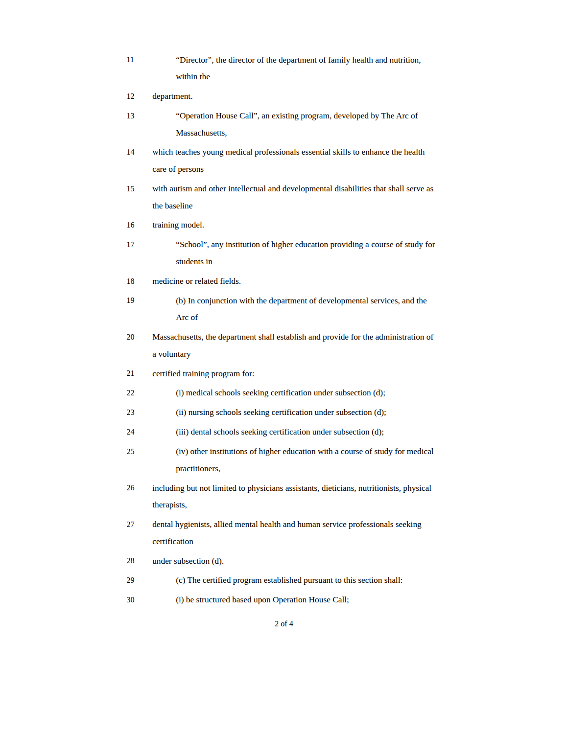11
“Director”, the director of the department of family health and nutrition, within the
12
department.
13
“Operation House Call”, an existing program, developed by The Arc of Massachusetts,
14
which teaches young medical professionals essential skills to enhance the health care of persons
15
with autism and other intellectual and developmental disabilities that shall serve as the baseline
16
training model.
17
“School”, any institution of higher education providing a course of study for students in
18
medicine or related fields.
19
(b) In conjunction with the department of developmental services, and the Arc of
20
Massachusetts, the department shall establish and provide for the administration of a voluntary
21
certified training program for:
22
(i) medical schools seeking certification under subsection (d);
23
(ii) nursing schools seeking certification under subsection (d);
24
(iii) dental schools seeking certification under subsection (d);
25
(iv) other institutions of higher education with a course of study for medical practitioners,
26
including but not limited to physicians assistants, dieticians, nutritionists, physical therapists,
27
dental hygienists, allied mental health and human service professionals seeking certification
28
under subsection (d).
29
(c) The certified program established pursuant to this section shall:
30
(i) be structured based upon Operation House Call;
2 of 4